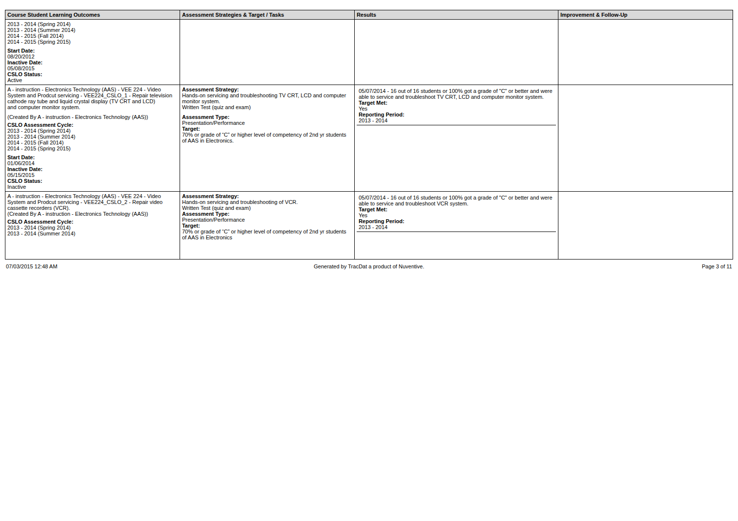| Course Student Learning Outcomes | Assessment Strategies & Target / Tasks | Results | Improvement & Follow-Up |
| --- | --- | --- | --- |
| 2013 - 2014 (Spring 2014) 2013 - 2014 (Summer 2014) 2014 - 2015 (Fall 2014) 2014 - 2015 (Spring 2015) Start Date: 08/20/2012 Inactive Date: 05/08/2015 CSLO Status: Active | | | |
| A - instruction - Electronics Technology (AAS) - VEE 224 - Video System and Prodcut servicing - VEE224_CSLO_1 - Repair television cathode ray tube and liquid crystal display (TV CRT and LCD) and computer monitor system. (Created By A - instruction - Electronics Technology (AAS)) CSLO Assessment Cycle: 2013 - 2014 (Spring 2014) 2013 - 2014 (Summer 2014) 2014 - 2015 (Fall 2014) 2014 - 2015 (Spring 2015) Start Date: 01/06/2014 Inactive Date: 05/15/2015 CSLO Status: Inactive | Assessment Strategy: Hands-on servicing and troubleshooting TV CRT, LCD and computer monitor system. Written Test (quiz and exam) Assessment Type: Presentation/Performance Target: 70% or grade of “C” or higher level of competency of 2nd yr students of AAS in Electronics. | / 05/07/2014 - 16 out of 16 students or 100% got a grade of "C" or better and were able to service and troubleshoot TV CRT, LCD and computer monitor system. Target Met: Yes Reporting Period: 2013 - 2014 / | |
| A - instruction - Electronics Technology (AAS) - VEE 224 - Video System and Prodcut servicing - VEE224_CSLO_2 - Repair video cassette recorders (VCR). (Created By A - instruction - Electronics Technology (AAS)) CSLO Assessment Cycle: 2013 - 2014 (Spring 2014) 2013 - 2014 (Summer 2014) | Assessment Strategy: Hands-on servicing and troubleshooting of VCR. Written Test (quiz and exam) Assessment Type: Presentation/Performance Target: 70% or grade of “C” or higher level of competency of 2nd yr students of AAS in Electronics | / 05/07/2014 - 16 out of 16 students or 100% got a grade of "C" or better and were able to service and troubleshoot VCR system. Target Met: Yes Reporting Period: 2013 - 2014 / | |
| 07/03/2015 12:48 AM | Generated by TracDat a product of Nuventive. | Page 3 of 11 |